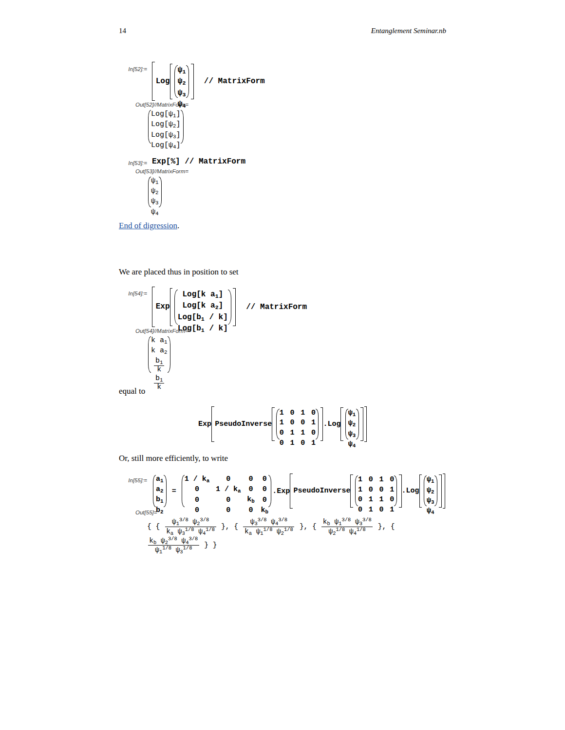14 Entanglement Seminar.nb
In[52]:=
Log ψ1 ψ2 ψ3 ψ4 // MatrixForm
Out[52]//MatrixForm=
Log[ψ1] Log[ψ2] Log[ψ3] Log[ψ4]
In[53]:=
Exp[%] // MatrixForm
Out[53]//MatrixForm=
ψ1 ψ2 ψ3 ψ4
End of digression.
We are placed thus in position to set
In[54]:=
Exp Log[k a1] Log[k a2] Log[b1 / k] Log[b1 / k] // MatrixForm
Out[54]//MatrixForm=
k a1 k a2 b1 k b1 k
equal to
Exp PseudoInverse 1010 1001 0110 0101 .Log ψ1 ψ2 ψ3 ψ4
Or, still more efficiently, to write
In[55]:=
a1 a2 b1 b2 = 1 / ka 000 01 / ka 00 00 kb 0 000 kb .Exp PseudoInverse 1010 1001 0110 0101 .Log ψ1 ψ2 ψ3 ψ4
Out[55]=
{ { ψ13/8 ψ23/8 ka ψ31/8 ψ41/8 }, { ψ33/8 ψ43/8 ka ψ11/8 ψ21/8 }, { kb ψ13/8 ψ33/8 ψ21/8 ψ41/8 }, { kb ψ23/8 ψ43/8 ψ11/8 ψ31/8 } }